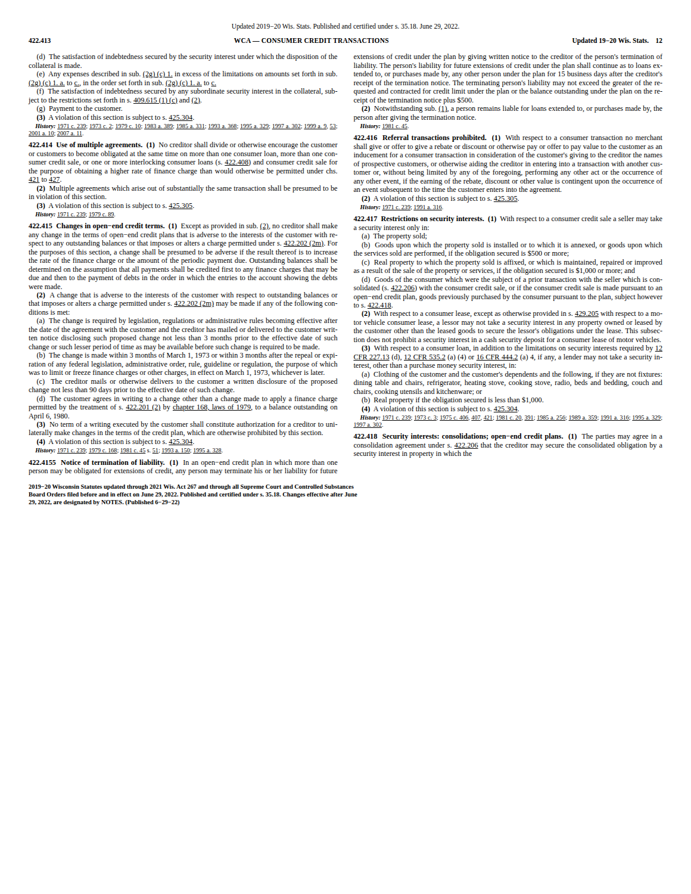Updated 2019−20 Wis. Stats. Published and certified under s. 35.18. June 29, 2022.
422.413 WCA — CONSUMER CREDIT TRANSACTIONS Updated 19−20 Wis. Stats. 12
(d) The satisfaction of indebtedness secured by the security interest under which the disposition of the collateral is made.
(e) Any expenses described in sub. (2g) (c) 1. in excess of the limitations on amounts set forth in sub. (2g) (c) 1. a. to c., in the order set forth in sub. (2g) (c) 1. a. to c.
(f) The satisfaction of indebtedness secured by any subordinate security interest in the collateral, subject to the restrictions set forth in s. 409.615 (1) (c) and (2).
(g) Payment to the customer.
(3) A violation of this section is subject to s. 425.304.
History: 1971 c. 239; 1973 c. 2; 1979 c. 10; 1983 a. 389; 1985 a. 331; 1993 a. 368; 1995 a. 329; 1997 a. 302; 1999 a. 9, 53; 2001 a. 10; 2007 a. 11.
422.414 Use of multiple agreements. (1) No creditor shall divide or otherwise encourage the customer or customers to become obligated at the same time on more than one consumer loan, more than one consumer credit sale, or one or more interlocking consumer loans (s. 422.408) and consumer credit sale for the purpose of obtaining a higher rate of finance charge than would otherwise be permitted under chs. 421 to 427.
(2) Multiple agreements which arise out of substantially the same transaction shall be presumed to be in violation of this section.
(3) A violation of this section is subject to s. 425.305.
History: 1971 c. 239; 1979 c. 89.
422.415 Changes in open−end credit terms. (1) Except as provided in sub. (2), no creditor shall make any change in the terms of open−end credit plans that is adverse to the interests of the customer with respect to any outstanding balances or that imposes or alters a charge permitted under s. 422.202 (2m). For the purposes of this section, a change shall be presumed to be adverse if the result thereof is to increase the rate of the finance charge or the amount of the periodic payment due. Outstanding balances shall be determined on the assumption that all payments shall be credited first to any finance charges that may be due and then to the payment of debts in the order in which the entries to the account showing the debts were made.
(2) A change that is adverse to the interests of the customer with respect to outstanding balances or that imposes or alters a charge permitted under s. 422.202 (2m) may be made if any of the following conditions is met:
(a) The change is required by legislation, regulations or administrative rules becoming effective after the date of the agreement with the customer and the creditor has mailed or delivered to the customer written notice disclosing such proposed change not less than 3 months prior to the effective date of such change or such lesser period of time as may be available before such change is required to be made.
(b) The change is made within 3 months of March 1, 1973 or within 3 months after the repeal or expiration of any federal legislation, administrative order, rule, guideline or regulation, the purpose of which was to limit or freeze finance charges or other charges, in effect on March 1, 1973, whichever is later.
(c) The creditor mails or otherwise delivers to the customer a written disclosure of the proposed change not less than 90 days prior to the effective date of such change.
(d) The customer agrees in writing to a change other than a change made to apply a finance charge permitted by the treatment of s. 422.201 (2) by chapter 168, laws of 1979, to a balance outstanding on April 6, 1980.
(3) No term of a writing executed by the customer shall constitute authorization for a creditor to unilaterally make changes in the terms of the credit plan, which are otherwise prohibited by this section.
(4) A violation of this section is subject to s. 425.304.
History: 1971 c. 239; 1979 c. 168; 1981 c. 45 s. 51; 1993 a. 150; 1995 a. 328.
422.4155 Notice of termination of liability. (1) In an open−end credit plan in which more than one person may be obligated for extensions of credit, any person may terminate his or her liability for future extensions of credit under the plan by giving written notice to the creditor of the person's termination of liability. The person's liability for future extensions of credit under the plan shall continue as to loans extended to, or purchases made by, any other person under the plan for 15 business days after the creditor's receipt of the termination notice. The terminating person's liability may not exceed the greater of the requested and contracted for credit limit under the plan or the balance outstanding under the plan on the receipt of the termination notice plus $500.
(2) Notwithstanding sub. (1), a person remains liable for loans extended to, or purchases made by, the person after giving the termination notice.
History: 1981 c. 45.
422.416 Referral transactions prohibited. (1) With respect to a consumer transaction no merchant shall give or offer to give a rebate or discount or otherwise pay or offer to pay value to the customer as an inducement for a consumer transaction in consideration of the customer's giving to the creditor the names of prospective customers, or otherwise aiding the creditor in entering into a transaction with another customer or, without being limited by any of the foregoing, performing any other act or the occurrence of any other event, if the earning of the rebate, discount or other value is contingent upon the occurrence of an event subsequent to the time the customer enters into the agreement.
(2) A violation of this section is subject to s. 425.305.
History: 1971 c. 239; 1991 a. 316.
422.417 Restrictions on security interests. (1) With respect to a consumer credit sale a seller may take a security interest only in:
(a) The property sold;
(b) Goods upon which the property sold is installed or to which it is annexed, or goods upon which the services sold are performed, if the obligation secured is $500 or more;
(c) Real property to which the property sold is affixed, or which is maintained, repaired or improved as a result of the sale of the property or services, if the obligation secured is $1,000 or more; and
(d) Goods of the consumer which were the subject of a prior transaction with the seller which is consolidated (s. 422.206) with the consumer credit sale, or if the consumer credit sale is made pursuant to an open−end credit plan, goods previously purchased by the consumer pursuant to the plan, subject however to s. 422.418.
(2) With respect to a consumer lease, except as otherwise provided in s. 429.205 with respect to a motor vehicle consumer lease, a lessor may not take a security interest in any property owned or leased by the customer other than the leased goods to secure the lessor's obligations under the lease. This subsection does not prohibit a security interest in a cash security deposit for a consumer lease of motor vehicles.
(3) With respect to a consumer loan, in addition to the limitations on security interests required by 12 CFR 227.13 (d), 12 CFR 535.2 (a) (4) or 16 CFR 444.2 (a) 4, if any, a lender may not take a security interest, other than a purchase money security interest, in:
(a) Clothing of the customer and the customer's dependents and the following, if they are not fixtures: dining table and chairs, refrigerator, heating stove, cooking stove, radio, beds and bedding, couch and chairs, cooking utensils and kitchenware; or
(b) Real property if the obligation secured is less than $1,000.
(4) A violation of this section is subject to s. 425.304.
History: 1971 c. 239; 1973 c. 3; 1975 c. 406, 407, 421; 1981 c. 20, 391; 1985 a. 256; 1989 a. 359; 1991 a. 316; 1995 a. 329; 1997 a. 302.
422.418 Security interests: consolidations; open−end credit plans. (1) The parties may agree in a consolidation agreement under s. 422.206 that the creditor may secure the consolidated obligation by a security interest in property in which the
2019−20 Wisconsin Statutes updated through 2021 Wis. Act 267 and through all Supreme Court and Controlled Substances Board Orders filed before and in effect on June 29, 2022. Published and certified under s. 35.18. Changes effective after June 29, 2022, are designated by NOTES. (Published 6−29−22)